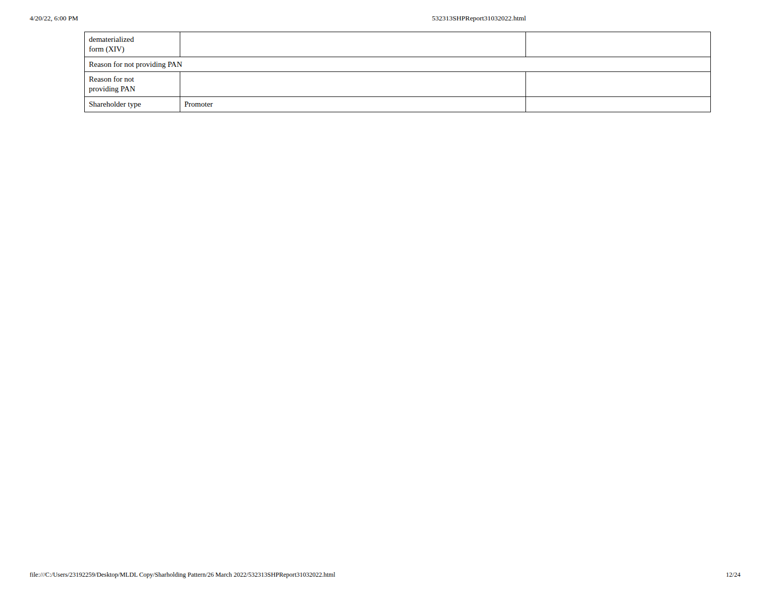4/20/22, 6:00 PM
532313SHPReport31032022.html
| dematerialized form (XIV) | | |
| Reason for not providing PAN |
| Reason for not providing PAN | | |
| Shareholder type | Promoter | |
file:///C:/Users/23192259/Desktop/MLDL Copy/Sharholding Pattern/26 March 2022/532313SHPReport31032022.html
12/24